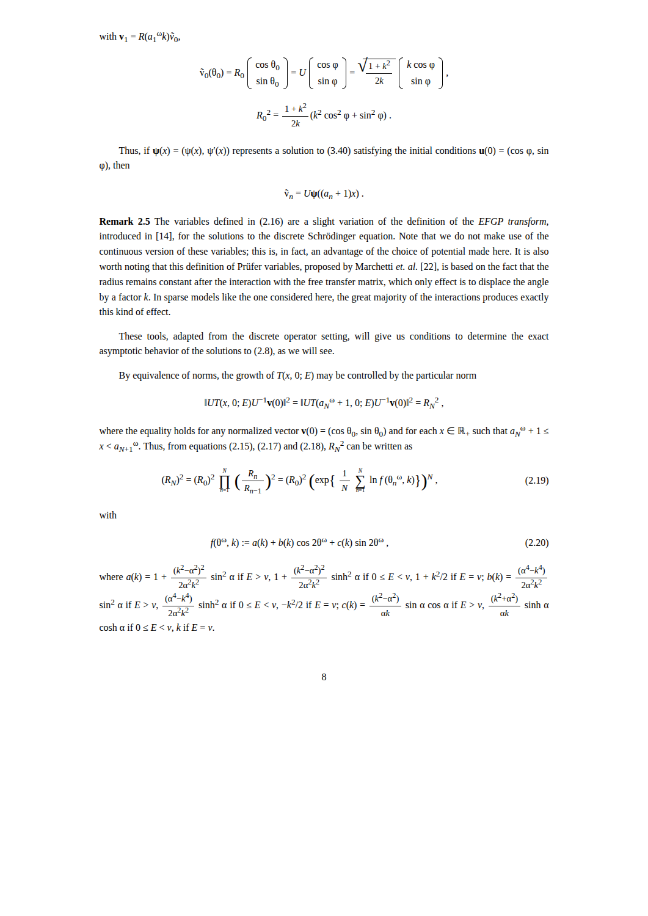with v1 = R(a1ωk)ṽ0,
ṽ0(θ0) = R0
| cos θ 0 |
| sin θ 0 |
= U
| cos φ |
| sin φ |
= 1 + k22k
| k cos φ |
| sin φ |
,
R02 = 1 + k22k(k2 cos2 φ + sin2 φ) .
Thus, if ψ(x) = (ψ(x), ψ′(x)) represents a solution to (3.40) satisfying the initial conditions u(0) = (cos φ, sin φ), then
ṽn = Uψ((an + 1)x) .
Remark 2.5 The variables defined in (2.16) are a slight variation of the definition of the EFGP transform, introduced in [14], for the solutions to the discrete Schrödinger equation. Note that we do not make use of the continuous version of these variables; this is, in fact, an advantage of the choice of potential made here. It is also worth noting that this definition of Prüfer variables, proposed by Marchetti et. al. [22], is based on the fact that the radius remains constant after the interaction with the free transfer matrix, which only effect is to displace the angle by a factor k. In sparse models like the one considered here, the great majority of the interactions produces exactly this kind of effect.
These tools, adapted from the discrete operator setting, will give us conditions to determine the exact asymptotic behavior of the solutions to (2.8), as we will see.
By equivalence of norms, the growth of T(x, 0; E) may be controlled by the particular norm
‖UT(x, 0; E)U−1v(0)‖2 = ‖UT(aNω + 1, 0; E)U−1v(0)‖2 = RN2 ,
where the equality holds for any normalized vector v(0) = (cos θ0, sin θ0) and for each x ∈ ℝ+ such that aNω + 1 ≤ x < aN+1ω. Thus, from equations (2.15), (2.17) and (2.18), RN2 can be written as
(RN)2 = (R0)2 N∏n=1 (Rn Rn−1)2 = (R0)2 (exp{ 1 N N∑n=1 ln f (θnω, k)})N ,
(2.19)
with
f(θω, k) := a(k) + b(k) cos 2θω + c(k) sin 2θω ,
(2.20)
where a(k) = 1 + (k2−α2)22α2k2 sin2 α if E > v, 1 + (k2−α2)22α2k2 sinh2 α if 0 ≤ E < v, 1 + k2/2 if E = v; b(k) = (α4−k4) 2α2k2 sin2 α if E > v, (α4−k4) 2α2k2 sinh2 α if 0 ≤ E < v, −k2/2 if E = v; c(k) = (k2−α2) αk sin α cos α if E > v, (k2+α2) αk sinh α cosh α if 0 ≤ E < v, k if E = v.
8